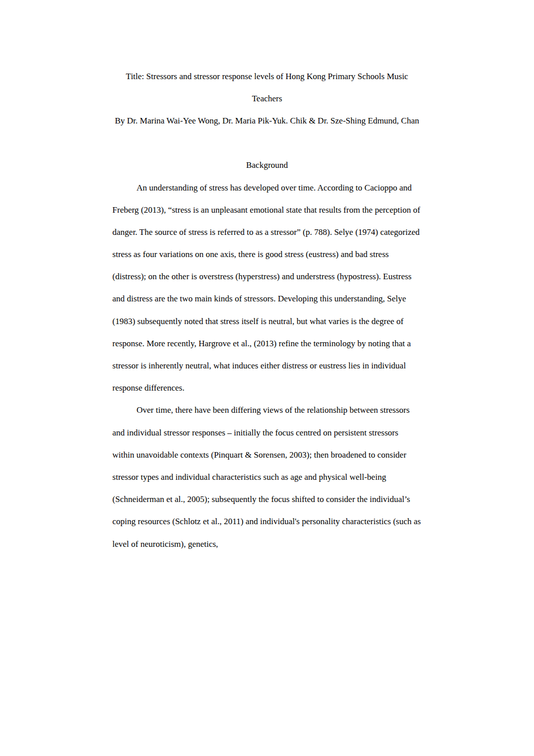Title: Stressors and stressor response levels of Hong Kong Primary Schools Music Teachers
By Dr. Marina Wai-Yee Wong, Dr. Maria Pik-Yuk. Chik & Dr. Sze-Shing Edmund, Chan
Background
An understanding of stress has developed over time. According to Cacioppo and Freberg (2013), “stress is an unpleasant emotional state that results from the perception of danger. The source of stress is referred to as a stressor” (p. 788). Selye (1974) categorized stress as four variations on one axis, there is good stress (eustress) and bad stress (distress); on the other is overstress (hyperstress) and understress (hypostress). Eustress and distress are the two main kinds of stressors. Developing this understanding, Selye (1983) subsequently noted that stress itself is neutral, but what varies is the degree of response. More recently, Hargrove et al., (2013) refine the terminology by noting that a stressor is inherently neutral, what induces either distress or eustress lies in individual response differences.
Over time, there have been differing views of the relationship between stressors and individual stressor responses – initially the focus centred on persistent stressors within unavoidable contexts (Pinquart & Sorensen, 2003); then broadened to consider stressor types and individual characteristics such as age and physical well-being (Schneiderman et al., 2005); subsequently the focus shifted to consider the individual’s coping resources (Schlotz et al., 2011) and individual's personality characteristics (such as level of neuroticism), genetics,